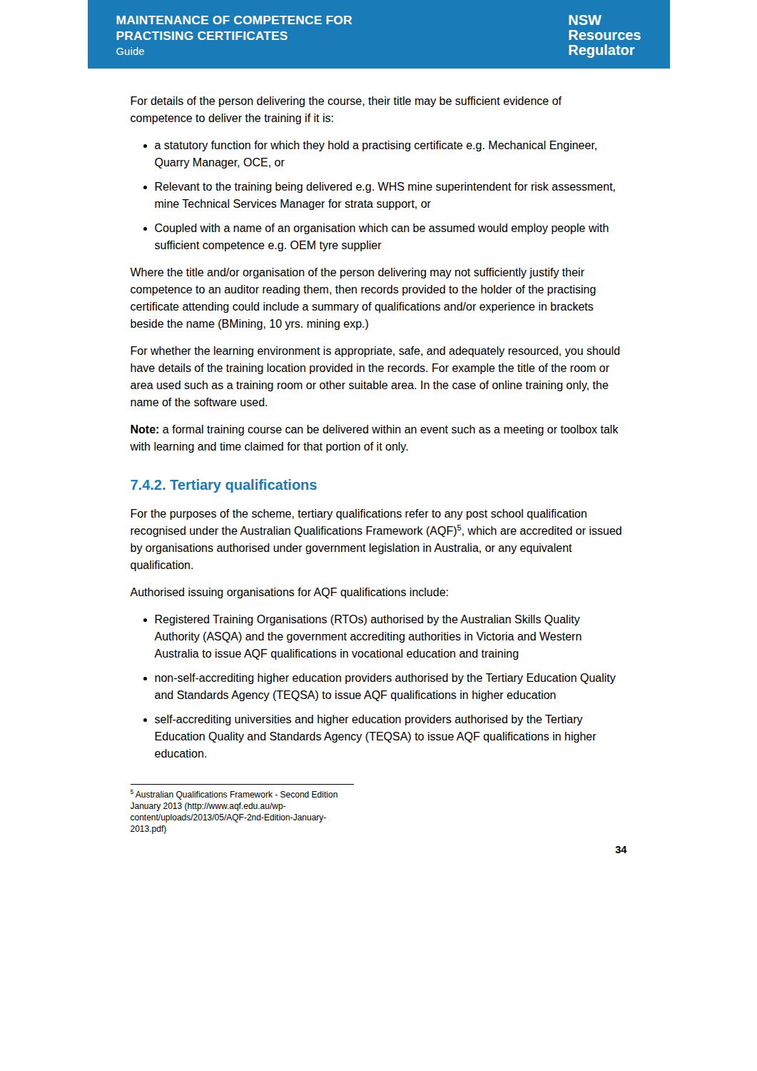MAINTENANCE OF COMPETENCE FOR
PRACTISING CERTIFICATES Guide
NSW Resources Regulator
For details of the person delivering the course, their title may be sufficient evidence of competence to deliver the training if it is:
a statutory function for which they hold a practising certificate e.g. Mechanical Engineer, Quarry Manager, OCE, or
Relevant to the training being delivered e.g. WHS mine superintendent for risk assessment, mine Technical Services Manager for strata support, or
Coupled with a name of an organisation which can be assumed would employ people with sufficient competence e.g. OEM tyre supplier
Where the title and/or organisation of the person delivering may not sufficiently justify their competence to an auditor reading them, then records provided to the holder of the practising certificate attending could include a summary of qualifications and/or experience in brackets beside the name (BMining, 10 yrs. mining exp.)
For whether the learning environment is appropriate, safe, and adequately resourced, you should have details of the training location provided in the records. For example the title of the room or area used such as a training room or other suitable area. In the case of online training only, the name of the software used.
Note: a formal training course can be delivered within an event such as a meeting or toolbox talk with learning and time claimed for that portion of it only.
7.4.2. Tertiary qualifications
For the purposes of the scheme, tertiary qualifications refer to any post school qualification recognised under the Australian Qualifications Framework (AQF)5, which are accredited or issued by organisations authorised under government legislation in Australia, or any equivalent qualification.
Authorised issuing organisations for AQF qualifications include:
Registered Training Organisations (RTOs) authorised by the Australian Skills Quality Authority (ASQA) and the government accrediting authorities in Victoria and Western Australia to issue AQF qualifications in vocational education and training
non-self-accrediting higher education providers authorised by the Tertiary Education Quality and Standards Agency (TEQSA) to issue AQF qualifications in higher education
self-accrediting universities and higher education providers authorised by the Tertiary Education Quality and Standards Agency (TEQSA) to issue AQF qualifications in higher education.
5 Australian Qualifications Framework - Second Edition January 2013 (http://www.aqf.edu.au/wp-content/uploads/2013/05/AQF-2nd-Edition-January-2013.pdf)
34